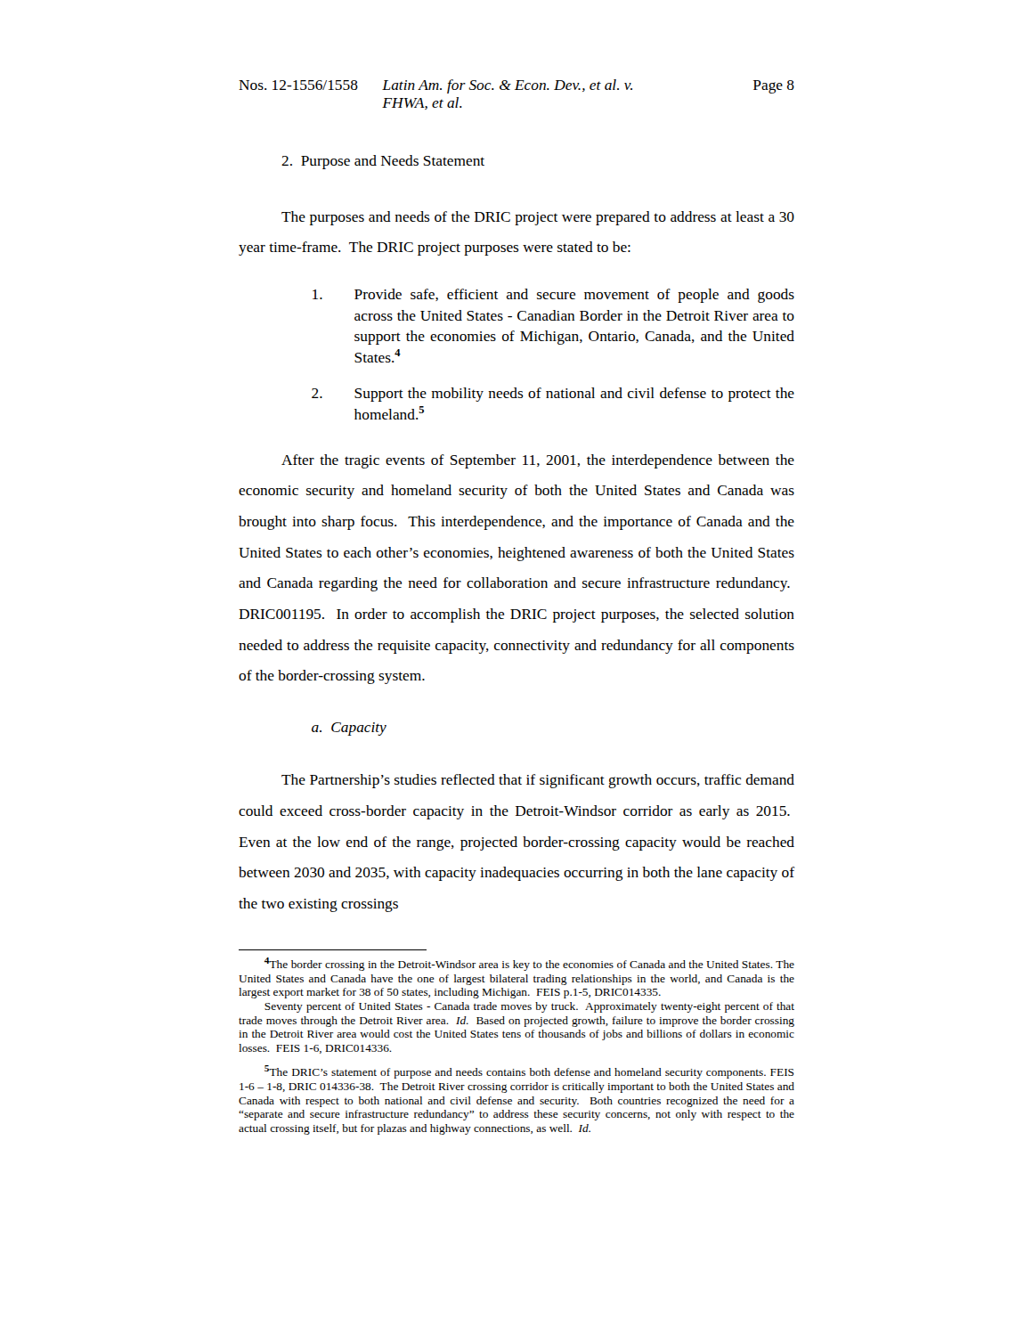Nos. 12-1556/1558
Latin Am. for Soc. & Econ. Dev., et al. v. FHWA, et al.
Page 8
2. Purpose and Needs Statement
The purposes and needs of the DRIC project were prepared to address at least a 30 year time-frame. The DRIC project purposes were stated to be:
1. Provide safe, efficient and secure movement of people and goods across the United States - Canadian Border in the Detroit River area to support the economies of Michigan, Ontario, Canada, and the United States.4
2. Support the mobility needs of national and civil defense to protect the homeland.5
After the tragic events of September 11, 2001, the interdependence between the economic security and homeland security of both the United States and Canada was brought into sharp focus. This interdependence, and the importance of Canada and the United States to each other’s economies, heightened awareness of both the United States and Canada regarding the need for collaboration and secure infrastructure redundancy. DRIC001195. In order to accomplish the DRIC project purposes, the selected solution needed to address the requisite capacity, connectivity and redundancy for all components of the border-crossing system.
a. Capacity
The Partnership’s studies reflected that if significant growth occurs, traffic demand could exceed cross-border capacity in the Detroit-Windsor corridor as early as 2015. Even at the low end of the range, projected border-crossing capacity would be reached between 2030 and 2035, with capacity inadequacies occurring in both the lane capacity of the two existing crossings
4 The border crossing in the Detroit-Windsor area is key to the economies of Canada and the United States. The United States and Canada have the one of largest bilateral trading relationships in the world, and Canada is the largest export market for 38 of 50 states, including Michigan. FEIS p.1-5, DRIC014335.
Seventy percent of United States - Canada trade moves by truck. Approximately twenty-eight percent of that trade moves through the Detroit River area. Id. Based on projected growth, failure to improve the border crossing in the Detroit River area would cost the United States tens of thousands of jobs and billions of dollars in economic losses. FEIS 1-6, DRIC014336.
5 The DRIC’s statement of purpose and needs contains both defense and homeland security components. FEIS 1-6 – 1-8, DRIC 014336-38. The Detroit River crossing corridor is critically important to both the United States and Canada with respect to both national and civil defense and security. Both countries recognized the need for a “separate and secure infrastructure redundancy” to address these security concerns, not only with respect to the actual crossing itself, but for plazas and highway connections, as well. Id.